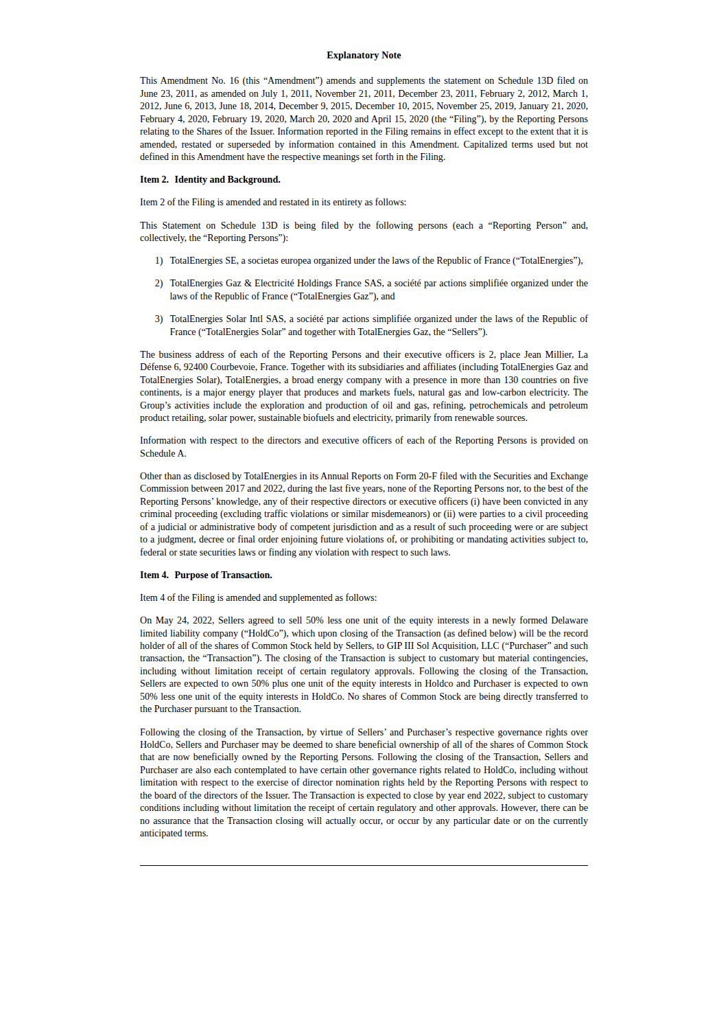Explanatory Note
This Amendment No. 16 (this “Amendment”) amends and supplements the statement on Schedule 13D filed on June 23, 2011, as amended on July 1, 2011, November 21, 2011, December 23, 2011, February 2, 2012, March 1, 2012, June 6, 2013, June 18, 2014, December 9, 2015, December 10, 2015, November 25, 2019, January 21, 2020, February 4, 2020, February 19, 2020, March 20, 2020 and April 15, 2020 (the “Filing”), by the Reporting Persons relating to the Shares of the Issuer. Information reported in the Filing remains in effect except to the extent that it is amended, restated or superseded by information contained in this Amendment. Capitalized terms used but not defined in this Amendment have the respective meanings set forth in the Filing.
Item 2. Identity and Background.
Item 2 of the Filing is amended and restated in its entirety as follows:
This Statement on Schedule 13D is being filed by the following persons (each a “Reporting Person” and, collectively, the “Reporting Persons”):
1) TotalEnergies SE, a societas europea organized under the laws of the Republic of France (“TotalEnergies”),
2) TotalEnergies Gaz & Electricité Holdings France SAS, a société par actions simplifiée organized under the laws of the Republic of France (“TotalEnergies Gaz”), and
3) TotalEnergies Solar Intl SAS, a société par actions simplifiée organized under the laws of the Republic of France (“TotalEnergies Solar” and together with TotalEnergies Gaz, the “Sellers”).
The business address of each of the Reporting Persons and their executive officers is 2, place Jean Millier, La Défense 6, 92400 Courbevoie, France. Together with its subsidiaries and affiliates (including TotalEnergies Gaz and TotalEnergies Solar), TotalEnergies, a broad energy company with a presence in more than 130 countries on five continents, is a major energy player that produces and markets fuels, natural gas and low-carbon electricity. The Group’s activities include the exploration and production of oil and gas, refining, petrochemicals and petroleum product retailing, solar power, sustainable biofuels and electricity, primarily from renewable sources.
Information with respect to the directors and executive officers of each of the Reporting Persons is provided on Schedule A.
Other than as disclosed by TotalEnergies in its Annual Reports on Form 20-F filed with the Securities and Exchange Commission between 2017 and 2022, during the last five years, none of the Reporting Persons nor, to the best of the Reporting Persons’ knowledge, any of their respective directors or executive officers (i) have been convicted in any criminal proceeding (excluding traffic violations or similar misdemeanors) or (ii) were parties to a civil proceeding of a judicial or administrative body of competent jurisdiction and as a result of such proceeding were or are subject to a judgment, decree or final order enjoining future violations of, or prohibiting or mandating activities subject to, federal or state securities laws or finding any violation with respect to such laws.
Item 4. Purpose of Transaction.
Item 4 of the Filing is amended and supplemented as follows:
On May 24, 2022, Sellers agreed to sell 50% less one unit of the equity interests in a newly formed Delaware limited liability company (“HoldCo”), which upon closing of the Transaction (as defined below) will be the record holder of all of the shares of Common Stock held by Sellers, to GIP III Sol Acquisition, LLC (“Purchaser” and such transaction, the “Transaction”). The closing of the Transaction is subject to customary but material contingencies, including without limitation receipt of certain regulatory approvals. Following the closing of the Transaction, Sellers are expected to own 50% plus one unit of the equity interests in Holdco and Purchaser is expected to own 50% less one unit of the equity interests in HoldCo. No shares of Common Stock are being directly transferred to the Purchaser pursuant to the Transaction.
Following the closing of the Transaction, by virtue of Sellers’ and Purchaser’s respective governance rights over HoldCo, Sellers and Purchaser may be deemed to share beneficial ownership of all of the shares of Common Stock that are now beneficially owned by the Reporting Persons. Following the closing of the Transaction, Sellers and Purchaser are also each contemplated to have certain other governance rights related to HoldCo, including without limitation with respect to the exercise of director nomination rights held by the Reporting Persons with respect to the board of the directors of the Issuer. The Transaction is expected to close by year end 2022, subject to customary conditions including without limitation the receipt of certain regulatory and other approvals. However, there can be no assurance that the Transaction closing will actually occur, or occur by any particular date or on the currently anticipated terms.